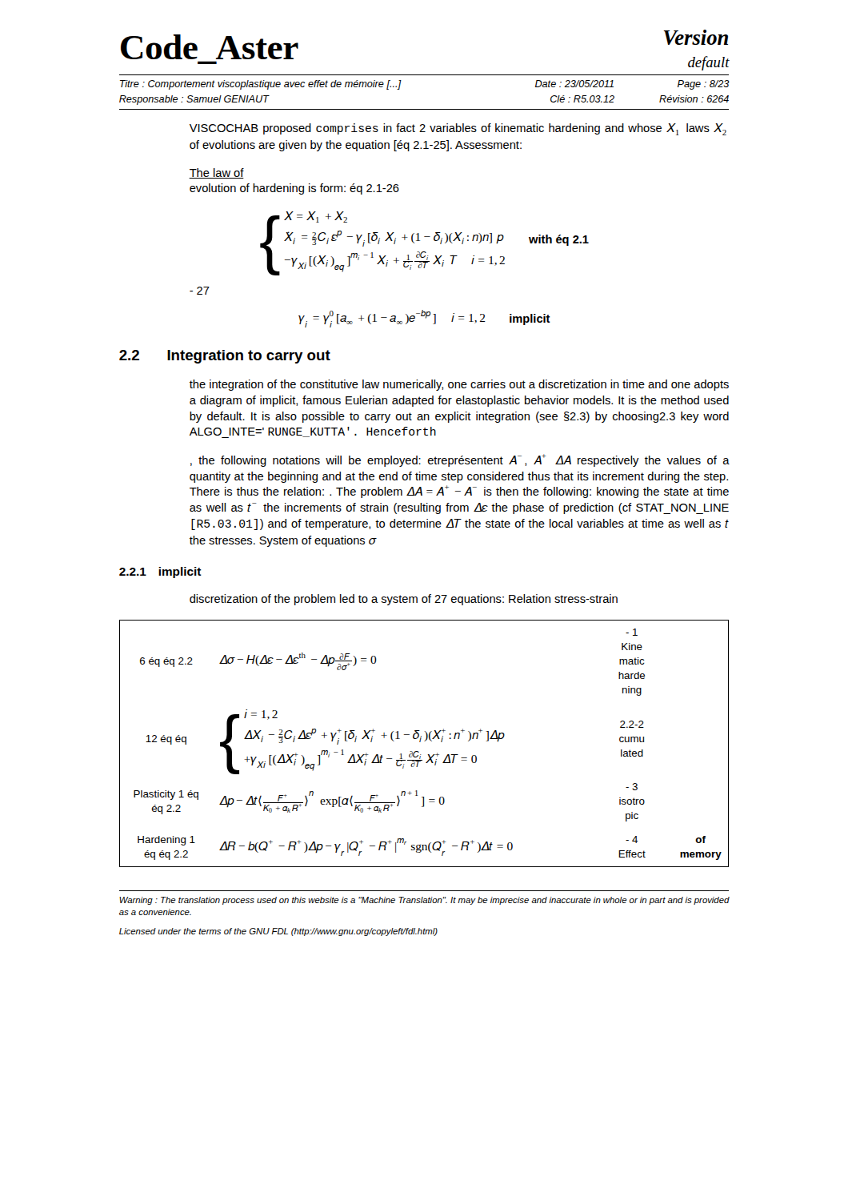Code_Aster
Version
default
| Titre : Comportement viscoplastique avec effet de mémoire [...] | Date : 23/05/2011 | Page : 8/23 |
| Responsable : Samuel GENIAUT | Clé : R5.03.12 | Révision : 6264 |
VISCOCHAB proposed comprises in fact 2 variables of kinematic hardening and whose X1 laws X2 of evolutions are given by the equation [éq 2.1-25]. Assessment:
The law of
evolution of hardening is form: éq 2.1-26
{
X=X1+X2
X˙i = 23 Ci ε˙p − γi [ δiXi + (1−δi) (Xi:n) n ] p
− γXi [(Xi)eq] mi−1 Xi + 1Ci ∂Ci∂T Xi T˙ i=1,2
with éq 2.1
- 27
γi= γi0 [ a∞ + (1−a∞) e−bp ] i=1,2
implicit
2.2 Integration to carry out
the integration of the constitutive law numerically, one carries out a discretization in time and one adopts a diagram of implicit, famous Eulerian adapted for elastoplastic behavior models. It is the method used by default. It is also possible to carry out an explicit integration (see §2.3) by choosing2.3 key word ALGO_INTE=' RUNGE_KUTTA'. Henceforth
, the following notations will be employed: etreprésentent A−, A+ ΔA respectively the values of a quantity at the beginning and at the end of time step considered thus that its increment during the step. There is thus the relation: . The problem ΔA=A+−A− is then the following: knowing the state at time as well as t− the increments of strain (resulting from Δε the phase of prediction (cf STAT_NON_LINE [R5.03.01]) and of temperature, to determine ΔT the state of the local variables at time as well as t the stresses. System of equations σ
2.2.1implicit
discretization of the problem led to a system of 27 equations: Relation stress-strain
| 6 éq éq 2.2 | Δ σ − H ( Δ ε − Δ ε th − Δ p ∂ F ∂ σ + ) = 0 | - 1 Kine matic harde ning |
| 12 éq éq | { i = 1 , 2 Δ X i − 2 3 C i Δ ε p + γ i + [ δ i X i + + ( 1 − δ i ) ( X i + : n + ) n + ] Δ p + γ X i [ ( Δ X i + ) e q ] m i − 1 Δ X i + Δ t − 1 C i ∂ C i ∂ T X i + Δ T = 0 | 2.2-2 cumu lated |
| Plasticity 1 éq éq 2.2 | Δ p − Δ t ⟨ F + K 0 + α k R + ⟩ n exp [ α ⟨ F + K 0 + α k R + ⟩ n + 1 ] = 0 | - 3 isotro pic |
| Hardening 1 éq éq 2.2 | Δ R − b ( Q + − R + ) Δ p − γ r / Q r + − R + / m r sgn ( Q r + − R + ) Δ t = 0 | - 4 Effect | of memory |
Warning : The translation process used on this website is a "Machine Translation". It may be imprecise and inaccurate in whole or in part and is provided as a convenience.
Licensed under the terms of the GNU FDL (http://www.gnu.org/copyleft/fdl.html)